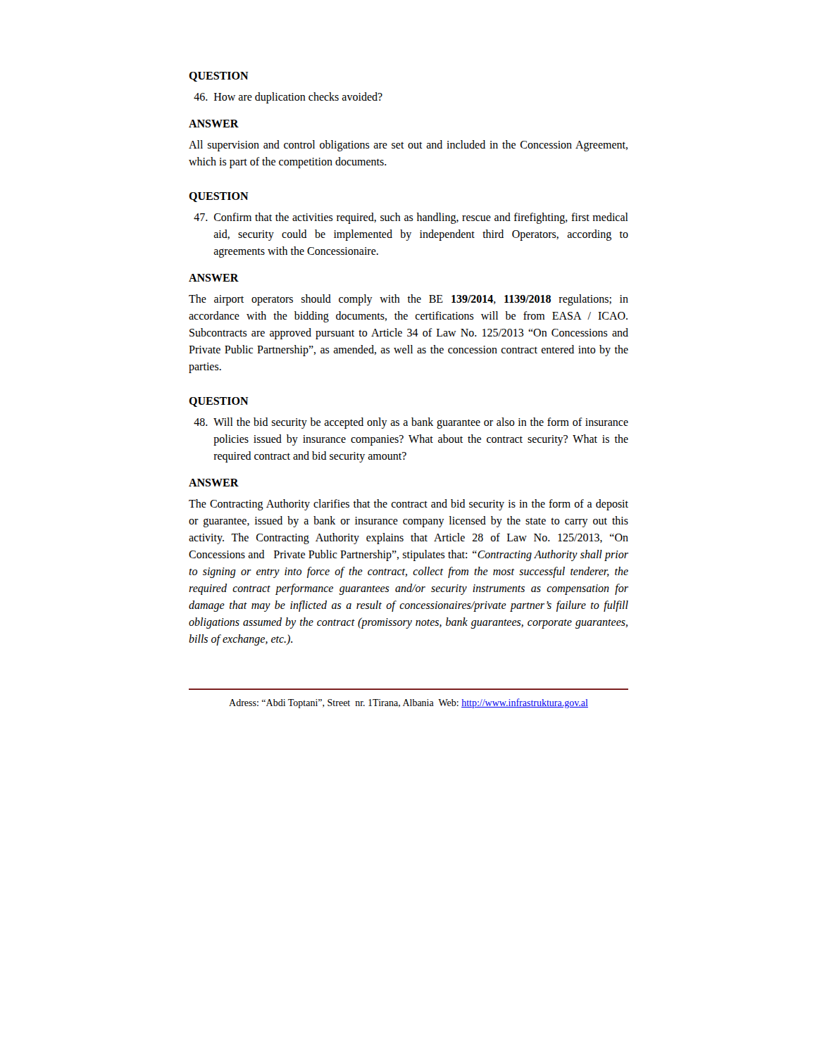QUESTION
46.
How are duplication checks avoided?
ANSWER
All supervision and control obligations are set out and included in the Concession Agreement, which is part of the competition documents.
QUESTION
47.
Confirm that the activities required, such as handling, rescue and firefighting, first medical aid, security could be implemented by independent third Operators, according to agreements with the Concessionaire.
ANSWER
The airport operators should comply with the BE 139/2014, 1139/2018 regulations; in accordance with the bidding documents, the certifications will be from EASA / ICAO. Subcontracts are approved pursuant to Article 34 of Law No. 125/2013 “On Concessions and Private Public Partnership”, as amended, as well as the concession contract entered into by the parties.
QUESTION
48.
Will the bid security be accepted only as a bank guarantee or also in the form of insurance policies issued by insurance companies? What about the contract security? What is the required contract and bid security amount?
ANSWER
The Contracting Authority clarifies that the contract and bid security is in the form of a deposit or guarantee, issued by a bank or insurance company licensed by the state to carry out this activity. The Contracting Authority explains that Article 28 of Law No. 125/2013, “On Concessions and Private Public Partnership”, stipulates that: “Contracting Authority shall prior to signing or entry into force of the contract, collect from the most successful tenderer, the required contract performance guarantees and/or security instruments as compensation for damage that may be inflicted as a result of concessionaires/private partner’s failure to fulfill obligations assumed by the contract (promissory notes, bank guarantees, corporate guarantees, bills of exchange, etc.).
Adress: “Abdi Toptani”, Street nr. 1Tirana, Albania Web: http://www.infrastruktura.gov.al